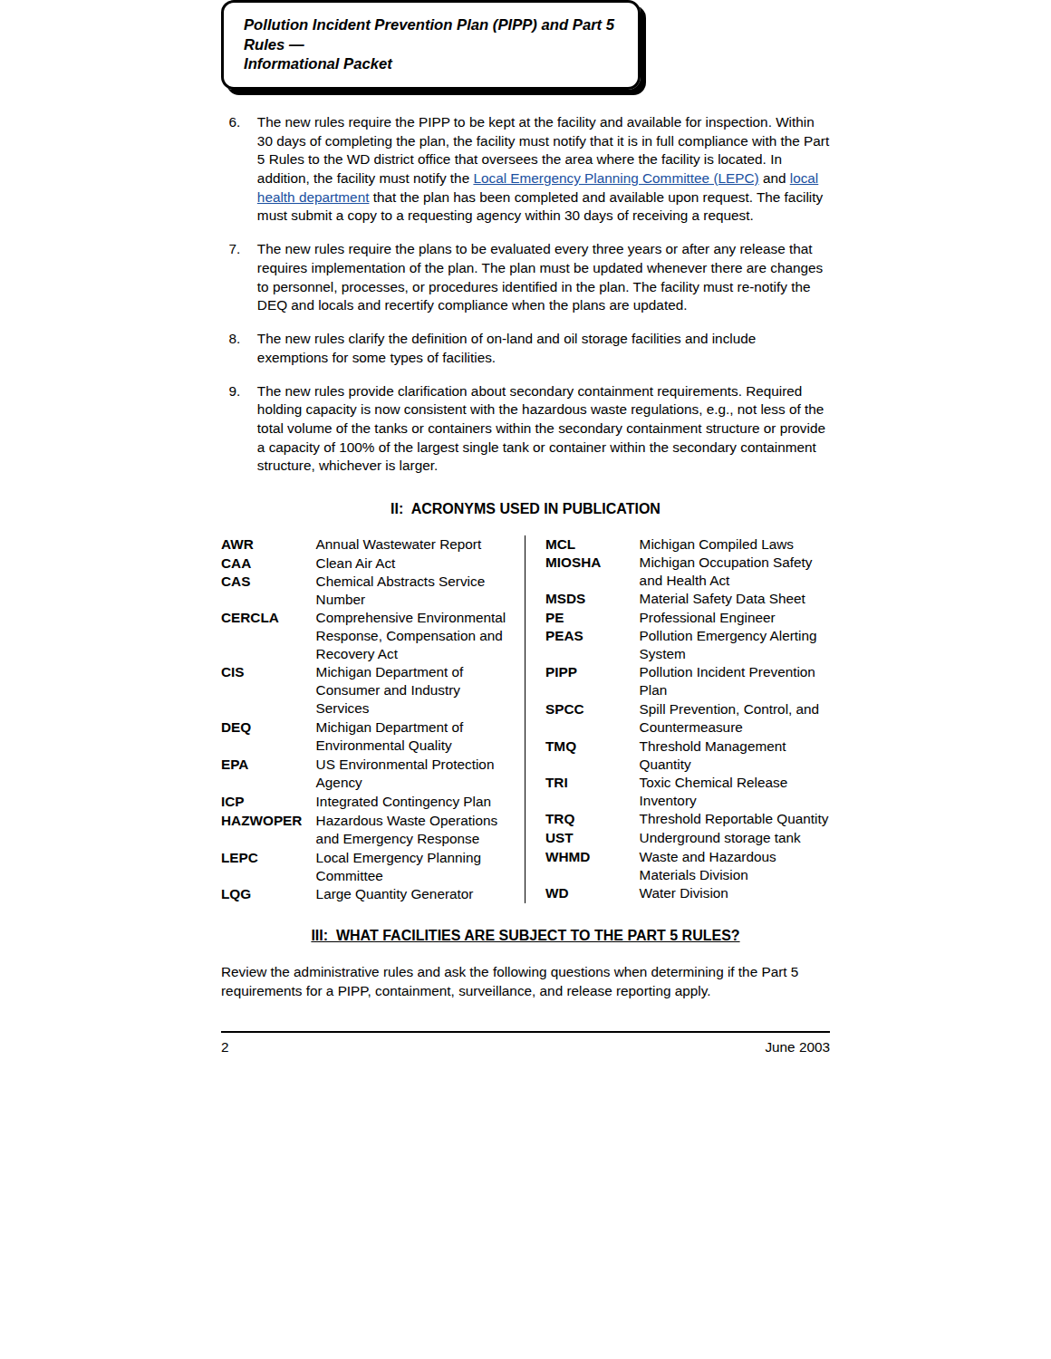Pollution Incident Prevention Plan (PIPP) and Part 5 Rules —
Informational Packet
6. The new rules require the PIPP to be kept at the facility and available for inspection. Within 30 days of completing the plan, the facility must notify that it is in full compliance with the Part 5 Rules to the WD district office that oversees the area where the facility is located. In addition, the facility must notify the Local Emergency Planning Committee (LEPC) and local health department that the plan has been completed and available upon request. The facility must submit a copy to a requesting agency within 30 days of receiving a request.
7. The new rules require the plans to be evaluated every three years or after any release that requires implementation of the plan. The plan must be updated whenever there are changes to personnel, processes, or procedures identified in the plan. The facility must re-notify the DEQ and locals and recertify compliance when the plans are updated.
8. The new rules clarify the definition of on-land and oil storage facilities and include exemptions for some types of facilities.
9. The new rules provide clarification about secondary containment requirements. Required holding capacity is now consistent with the hazardous waste regulations, e.g., not less of the total volume of the tanks or containers within the secondary containment structure or provide a capacity of 100% of the largest single tank or container within the secondary containment structure, whichever is larger.
II: ACRONYMS USED IN PUBLICATION
| AWR | Annual Wastewater Report |
| CAA | Clean Air Act |
| CAS | Chemical Abstracts Service Number |
| CERCLA | Comprehensive Environmental Response, Compensation and Recovery Act |
| CIS | Michigan Department of Consumer and Industry Services |
| DEQ | Michigan Department of Environmental Quality |
| EPA | US Environmental Protection Agency |
| ICP | Integrated Contingency Plan |
| HAZWOPER | Hazardous Waste Operations and Emergency Response |
| LEPC | Local Emergency Planning Committee |
| LQG | Large Quantity Generator |
| MCL | Michigan Compiled Laws |
| MIOSHA | Michigan Occupation Safety and Health Act |
| MSDS | Material Safety Data Sheet |
| PE | Professional Engineer |
| PEAS | Pollution Emergency Alerting System |
| PIPP | Pollution Incident Prevention Plan |
| SPCC | Spill Prevention, Control, and Countermeasure |
| TMQ | Threshold Management Quantity |
| TRI | Toxic Chemical Release Inventory |
| TRQ | Threshold Reportable Quantity |
| UST | Underground storage tank |
| WHMD | Waste and Hazardous Materials Division |
| WD | Water Division |
III: WHAT FACILITIES ARE SUBJECT TO THE PART 5 RULES?
Review the administrative rules and ask the following questions when determining if the Part 5 requirements for a PIPP, containment, surveillance, and release reporting apply.
2
June 2003